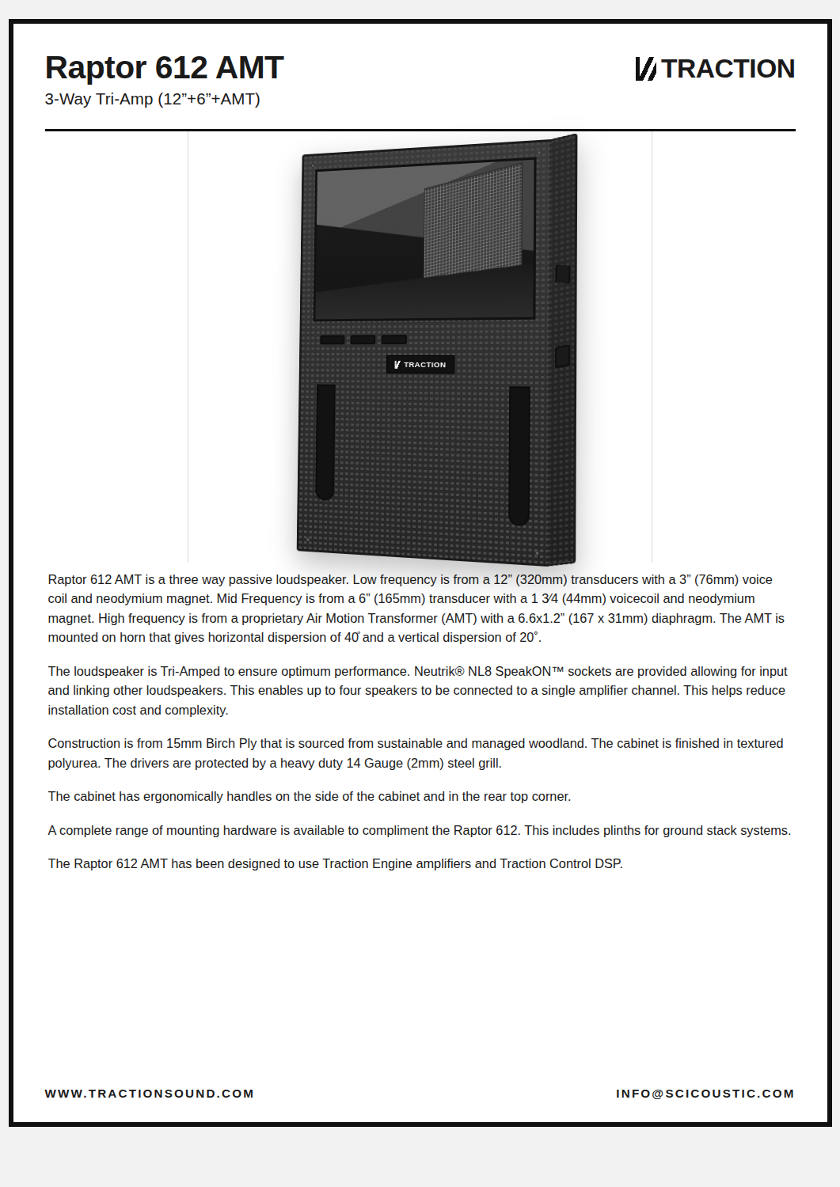Raptor 612 AMT
3-Way Tri-Amp (12”+6”+AMT)
TRACTION
TRACTION
Raptor 612 AMT is a three way passive loudspeaker. Low frequency is from a 12” (320mm) transducers with a 3” (76mm) voice coil and neodymium magnet. Mid Frequency is from a 6” (165mm) transducer with a 1 3⁄4 (44mm) voicecoil and neodymium magnet. High frequency is from a proprietary Air Motion Transformer (AMT) with a 6.6x1.2” (167 x 31mm) diaphragm. The AMT is mounted on horn that gives horizontal dispersion of 40̊ and a vertical dispersion of 20˚.
The loudspeaker is Tri-Amped to ensure optimum performance. Neutrik® NL8 SpeakON™ sockets are provided allowing for input and linking other loudspeakers. This enables up to four speakers to be connected to a single amplifier channel. This helps reduce installation cost and complexity.
Construction is from 15mm Birch Ply that is sourced from sustainable and managed woodland. The cabinet is finished in textured polyurea. The drivers are protected by a heavy duty 14 Gauge (2mm) steel grill.
The cabinet has ergonomically handles on the side of the cabinet and in the rear top corner.
A complete range of mounting hardware is available to compliment the Raptor 612. This includes plinths for ground stack systems.
The Raptor 612 AMT has been designed to use Traction Engine amplifiers and Traction Control DSP.
WWW.TRACTIONSOUND.COM INFO@SCICOUSTIC.COM